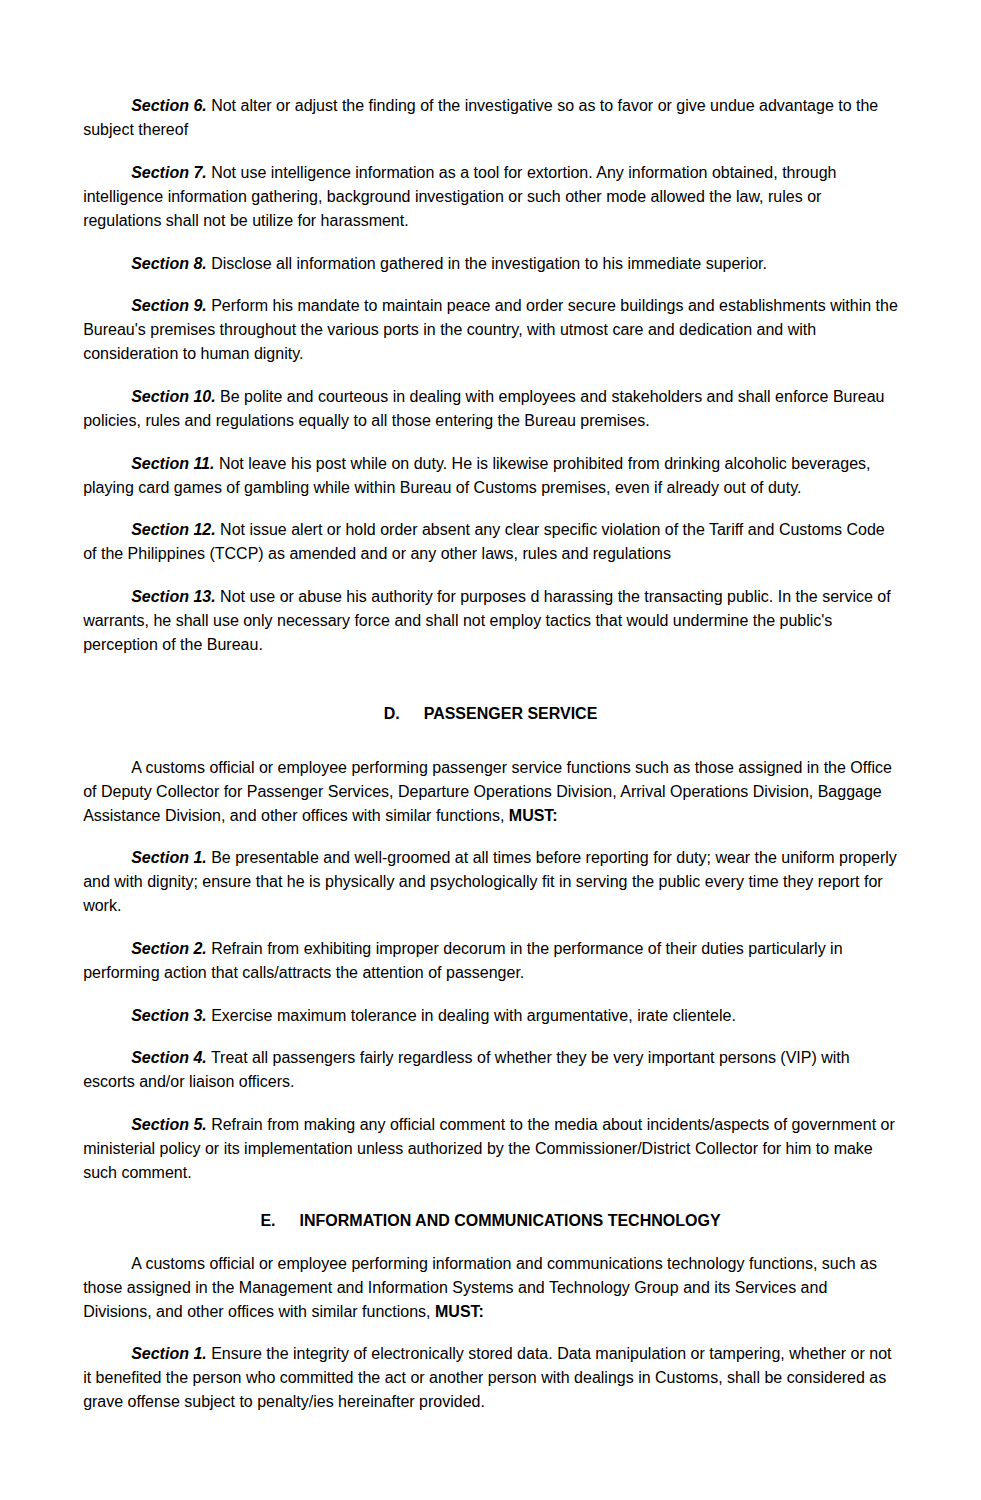Section 6. Not alter or adjust the finding of the investigative so as to favor or give undue advantage to the subject thereof
Section 7. Not use intelligence information as a tool for extortion. Any information obtained, through intelligence information gathering, background investigation or such other mode allowed the law, rules or regulations shall not be utilize for harassment.
Section 8. Disclose all information gathered in the investigation to his immediate superior.
Section 9. Perform his mandate to maintain peace and order secure buildings and establishments within the Bureau's premises throughout the various ports in the country, with utmost care and dedication and with consideration to human dignity.
Section 10. Be polite and courteous in dealing with employees and stakeholders and shall enforce Bureau policies, rules and regulations equally to all those entering the Bureau premises.
Section 11. Not leave his post while on duty. He is likewise prohibited from drinking alcoholic beverages, playing card games of gambling while within Bureau of Customs premises, even if already out of duty.
Section 12. Not issue alert or hold order absent any clear specific violation of the Tariff and Customs Code of the Philippines (TCCP) as amended and or any other laws, rules and regulations
Section 13. Not use or abuse his authority for purposes d harassing the transacting public. In the service of warrants, he shall use only necessary force and shall not employ tactics that would undermine the public's perception of the Bureau.
D. PASSENGER SERVICE
A customs official or employee performing passenger service functions such as those assigned in the Office of Deputy Collector for Passenger Services, Departure Operations Division, Arrival Operations Division, Baggage Assistance Division, and other offices with similar functions, MUST:
Section 1. Be presentable and well-groomed at all times before reporting for duty; wear the uniform properly and with dignity; ensure that he is physically and psychologically fit in serving the public every time they report for work.
Section 2. Refrain from exhibiting improper decorum in the performance of their duties particularly in performing action that calls/attracts the attention of passenger.
Section 3. Exercise maximum tolerance in dealing with argumentative, irate clientele.
Section 4. Treat all passengers fairly regardless of whether they be very important persons (VIP) with escorts and/or liaison officers.
Section 5. Refrain from making any official comment to the media about incidents/aspects of government or ministerial policy or its implementation unless authorized by the Commissioner/District Collector for him to make such comment.
E. INFORMATION AND COMMUNICATIONS TECHNOLOGY
A customs official or employee performing information and communications technology functions, such as those assigned in the Management and Information Systems and Technology Group and its Services and Divisions, and other offices with similar functions, MUST:
Section 1. Ensure the integrity of electronically stored data. Data manipulation or tampering, whether or not it benefited the person who committed the act or another person with dealings in Customs, shall be considered as grave offense subject to penalty/ies hereinafter provided.